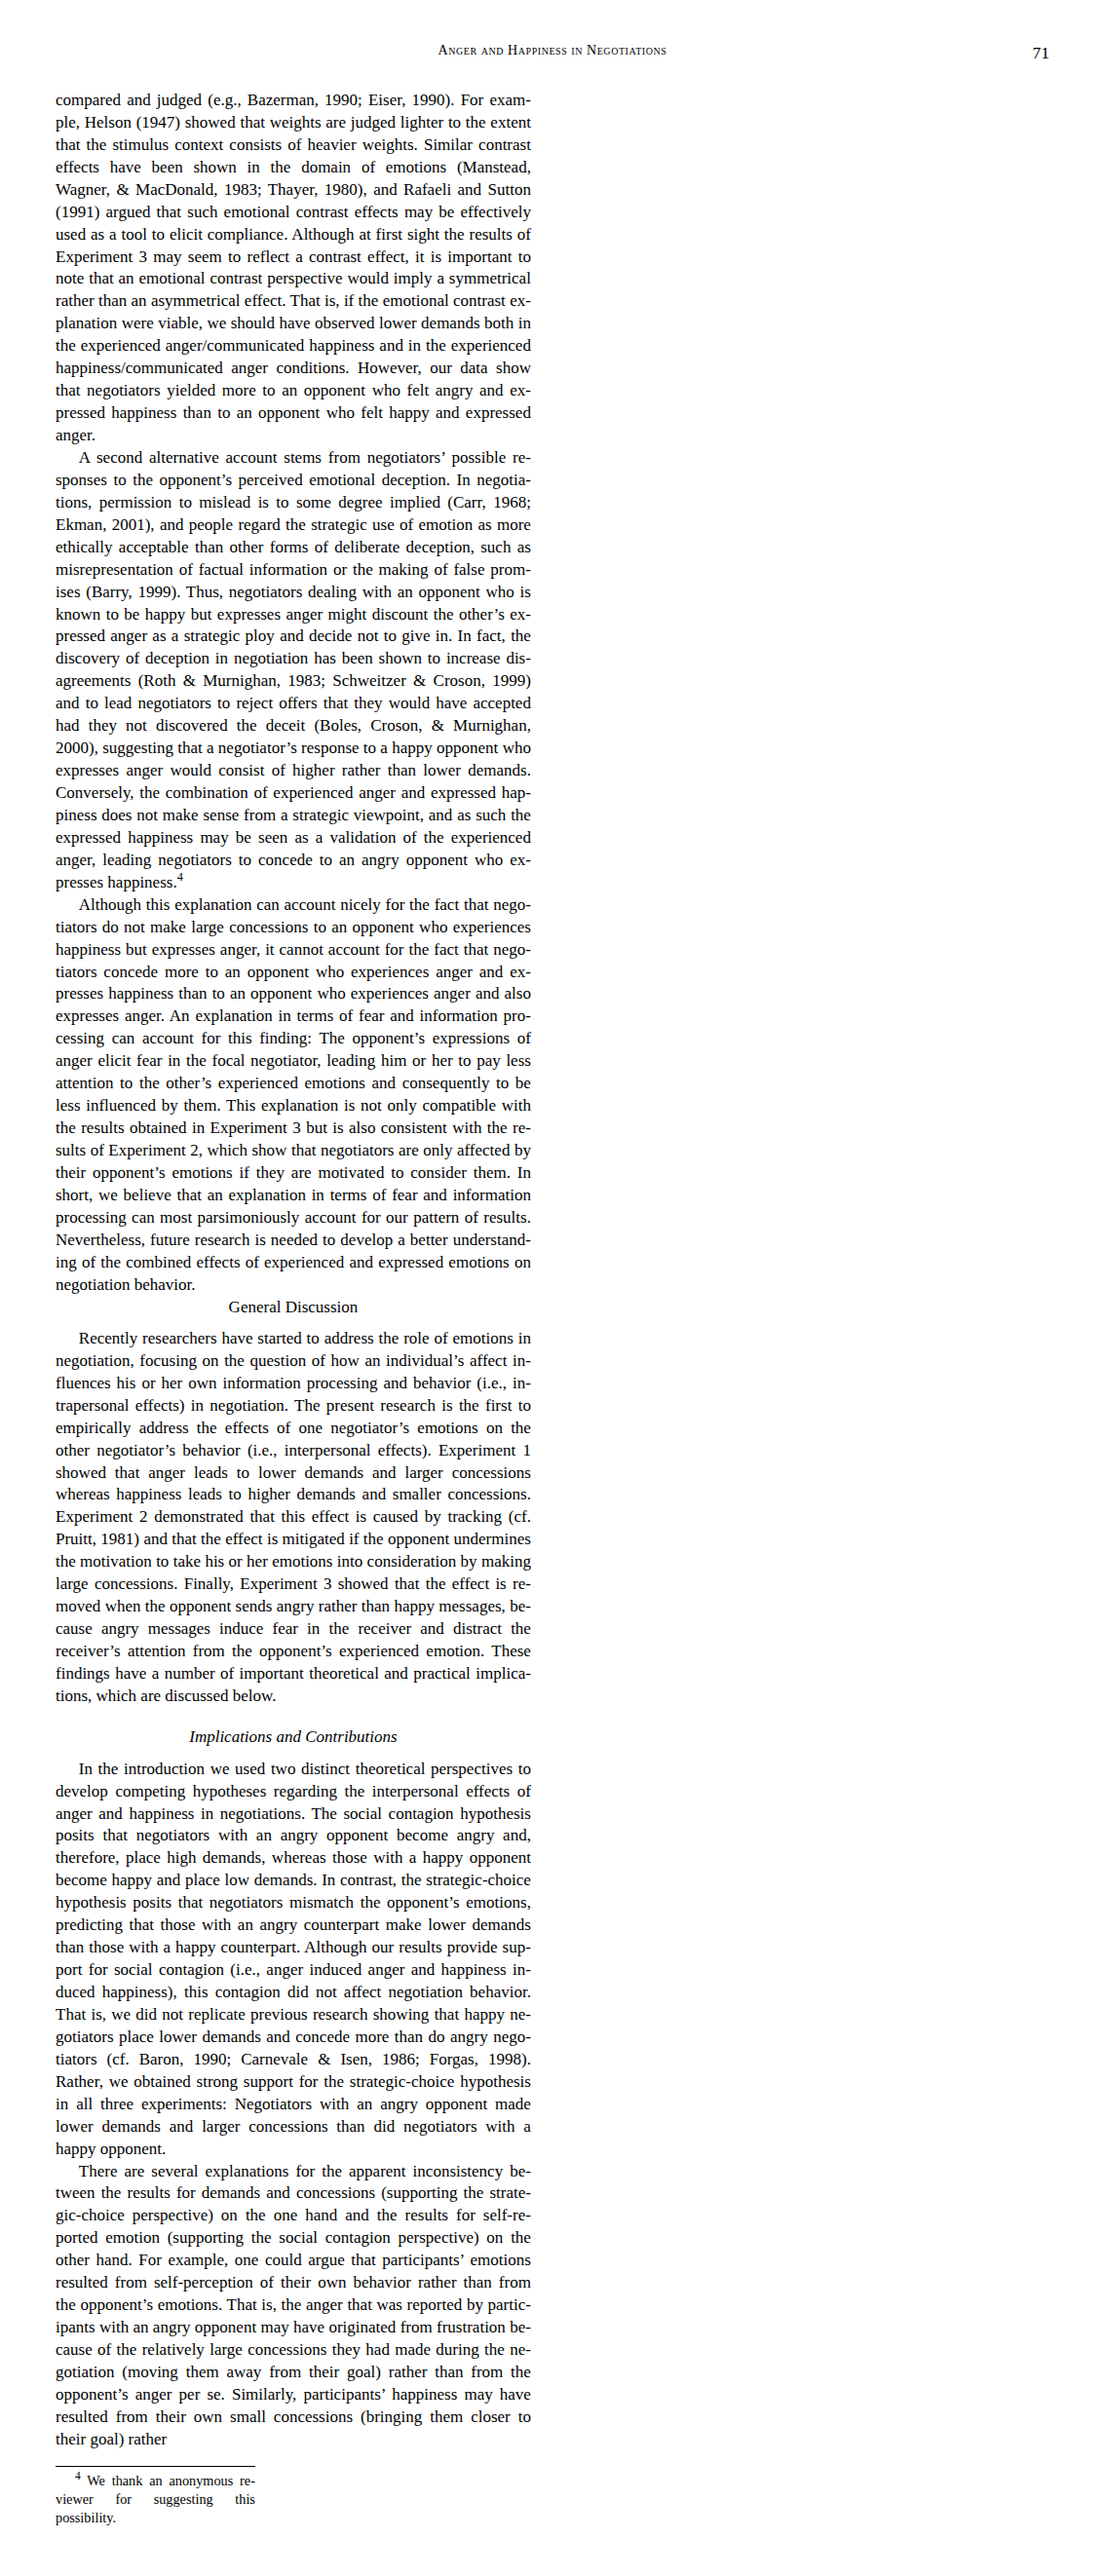Anger and Happiness in Negotiations 71
compared and judged (e.g., Bazerman, 1990; Eiser, 1990). For example, Helson (1947) showed that weights are judged lighter to the extent that the stimulus context consists of heavier weights. Similar contrast effects have been shown in the domain of emotions (Manstead, Wagner, & MacDonald, 1983; Thayer, 1980), and Rafaeli and Sutton (1991) argued that such emotional contrast effects may be effectively used as a tool to elicit compliance. Although at first sight the results of Experiment 3 may seem to reflect a contrast effect, it is important to note that an emotional contrast perspective would imply a symmetrical rather than an asymmetrical effect. That is, if the emotional contrast explanation were viable, we should have observed lower demands both in the experienced anger/communicated happiness and in the experienced happiness/communicated anger conditions. However, our data show that negotiators yielded more to an opponent who felt angry and expressed happiness than to an opponent who felt happy and expressed anger.
A second alternative account stems from negotiators’ possible responses to the opponent’s perceived emotional deception. In negotiations, permission to mislead is to some degree implied (Carr, 1968; Ekman, 2001), and people regard the strategic use of emotion as more ethically acceptable than other forms of deliberate deception, such as misrepresentation of factual information or the making of false promises (Barry, 1999). Thus, negotiators dealing with an opponent who is known to be happy but expresses anger might discount the other’s expressed anger as a strategic ploy and decide not to give in. In fact, the discovery of deception in negotiation has been shown to increase disagreements (Roth & Murnighan, 1983; Schweitzer & Croson, 1999) and to lead negotiators to reject offers that they would have accepted had they not discovered the deceit (Boles, Croson, & Murnighan, 2000), suggesting that a negotiator’s response to a happy opponent who expresses anger would consist of higher rather than lower demands. Conversely, the combination of experienced anger and expressed happiness does not make sense from a strategic viewpoint, and as such the expressed happiness may be seen as a validation of the experienced anger, leading negotiators to concede to an angry opponent who expresses happiness.4
Although this explanation can account nicely for the fact that negotiators do not make large concessions to an opponent who experiences happiness but expresses anger, it cannot account for the fact that negotiators concede more to an opponent who experiences anger and expresses happiness than to an opponent who experiences anger and also expresses anger. An explanation in terms of fear and information processing can account for this finding: The opponent’s expressions of anger elicit fear in the focal negotiator, leading him or her to pay less attention to the other’s experienced emotions and consequently to be less influenced by them. This explanation is not only compatible with the results obtained in Experiment 3 but is also consistent with the results of Experiment 2, which show that negotiators are only affected by their opponent’s emotions if they are motivated to consider them. In short, we believe that an explanation in terms of fear and information processing can most parsimoniously account for our pattern of results. Nevertheless, future research is needed to develop a better understanding of the combined effects of experienced and expressed emotions on negotiation behavior.
General Discussion
Recently researchers have started to address the role of emotions in negotiation, focusing on the question of how an individual’s affect influences his or her own information processing and behavior (i.e., intrapersonal effects) in negotiation. The present research is the first to empirically address the effects of one negotiator’s emotions on the other negotiator’s behavior (i.e., interpersonal effects). Experiment 1 showed that anger leads to lower demands and larger concessions whereas happiness leads to higher demands and smaller concessions. Experiment 2 demonstrated that this effect is caused by tracking (cf. Pruitt, 1981) and that the effect is mitigated if the opponent undermines the motivation to take his or her emotions into consideration by making large concessions. Finally, Experiment 3 showed that the effect is removed when the opponent sends angry rather than happy messages, because angry messages induce fear in the receiver and distract the receiver’s attention from the opponent’s experienced emotion. These findings have a number of important theoretical and practical implications, which are discussed below.
Implications and Contributions
In the introduction we used two distinct theoretical perspectives to develop competing hypotheses regarding the interpersonal effects of anger and happiness in negotiations. The social contagion hypothesis posits that negotiators with an angry opponent become angry and, therefore, place high demands, whereas those with a happy opponent become happy and place low demands. In contrast, the strategic-choice hypothesis posits that negotiators mismatch the opponent’s emotions, predicting that those with an angry counterpart make lower demands than those with a happy counterpart. Although our results provide support for social contagion (i.e., anger induced anger and happiness induced happiness), this contagion did not affect negotiation behavior. That is, we did not replicate previous research showing that happy negotiators place lower demands and concede more than do angry negotiators (cf. Baron, 1990; Carnevale & Isen, 1986; Forgas, 1998). Rather, we obtained strong support for the strategic-choice hypothesis in all three experiments: Negotiators with an angry opponent made lower demands and larger concessions than did negotiators with a happy opponent.
There are several explanations for the apparent inconsistency between the results for demands and concessions (supporting the strategic-choice perspective) on the one hand and the results for self-reported emotion (supporting the social contagion perspective) on the other hand. For example, one could argue that participants’ emotions resulted from self-perception of their own behavior rather than from the opponent’s emotions. That is, the anger that was reported by participants with an angry opponent may have originated from frustration because of the relatively large concessions they had made during the negotiation (moving them away from their goal) rather than from the opponent’s anger per se. Similarly, participants’ happiness may have resulted from their own small concessions (bringing them closer to their goal) rather
4 We thank an anonymous reviewer for suggesting this possibility.